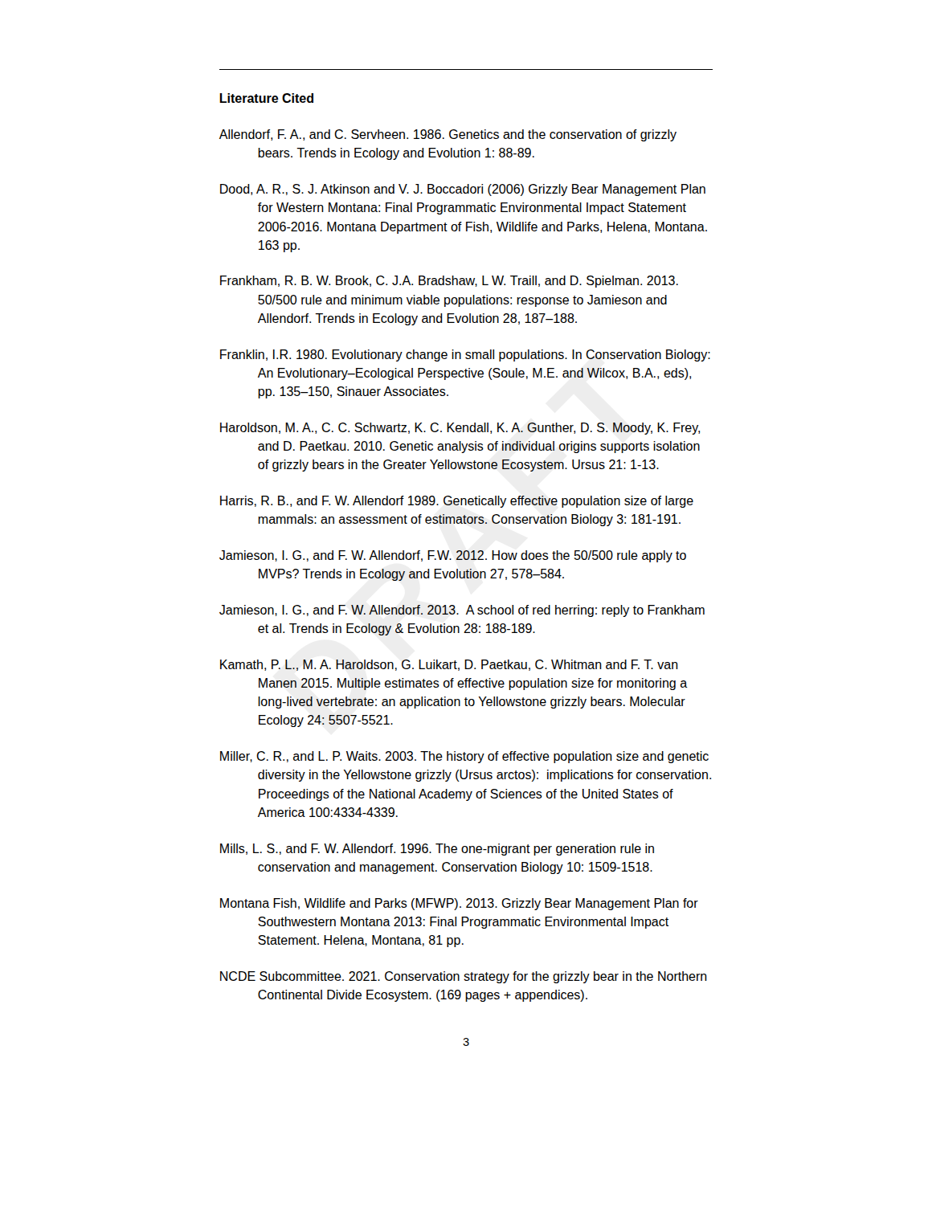DRAFT
Literature Cited
Allendorf, F. A., and C. Servheen. 1986. Genetics and the conservation of grizzly bears. Trends in Ecology and Evolution 1: 88-89.
Dood, A. R., S. J. Atkinson and V. J. Boccadori (2006) Grizzly Bear Management Plan for Western Montana: Final Programmatic Environmental Impact Statement 2006-2016. Montana Department of Fish, Wildlife and Parks, Helena, Montana. 163 pp.
Frankham, R. B. W. Brook, C. J.A. Bradshaw, L W. Traill, and D. Spielman. 2013. 50/500 rule and minimum viable populations: response to Jamieson and Allendorf. Trends in Ecology and Evolution 28, 187–188.
Franklin, I.R. 1980. Evolutionary change in small populations. In Conservation Biology: An Evolutionary–Ecological Perspective (Soule, M.E. and Wilcox, B.A., eds), pp. 135–150, Sinauer Associates.
Haroldson, M. A., C. C. Schwartz, K. C. Kendall, K. A. Gunther, D. S. Moody, K. Frey, and D. Paetkau. 2010. Genetic analysis of individual origins supports isolation of grizzly bears in the Greater Yellowstone Ecosystem. Ursus 21: 1-13.
Harris, R. B., and F. W. Allendorf 1989. Genetically effective population size of large mammals: an assessment of estimators. Conservation Biology 3: 181-191.
Jamieson, I. G., and F. W. Allendorf, F.W. 2012. How does the 50/500 rule apply to MVPs? Trends in Ecology and Evolution 27, 578–584.
Jamieson, I. G., and F. W. Allendorf. 2013. A school of red herring: reply to Frankham et al. Trends in Ecology & Evolution 28: 188-189.
Kamath, P. L., M. A. Haroldson, G. Luikart, D. Paetkau, C. Whitman and F. T. van Manen 2015. Multiple estimates of effective population size for monitoring a long-lived vertebrate: an application to Yellowstone grizzly bears. Molecular Ecology 24: 5507-5521.
Miller, C. R., and L. P. Waits. 2003. The history of effective population size and genetic diversity in the Yellowstone grizzly (Ursus arctos): implications for conservation. Proceedings of the National Academy of Sciences of the United States of America 100:4334-4339.
Mills, L. S., and F. W. Allendorf. 1996. The one-migrant per generation rule in conservation and management. Conservation Biology 10: 1509-1518.
Montana Fish, Wildlife and Parks (MFWP). 2013. Grizzly Bear Management Plan for Southwestern Montana 2013: Final Programmatic Environmental Impact Statement. Helena, Montana, 81 pp.
NCDE Subcommittee. 2021. Conservation strategy for the grizzly bear in the Northern Continental Divide Ecosystem. (169 pages + appendices).
3